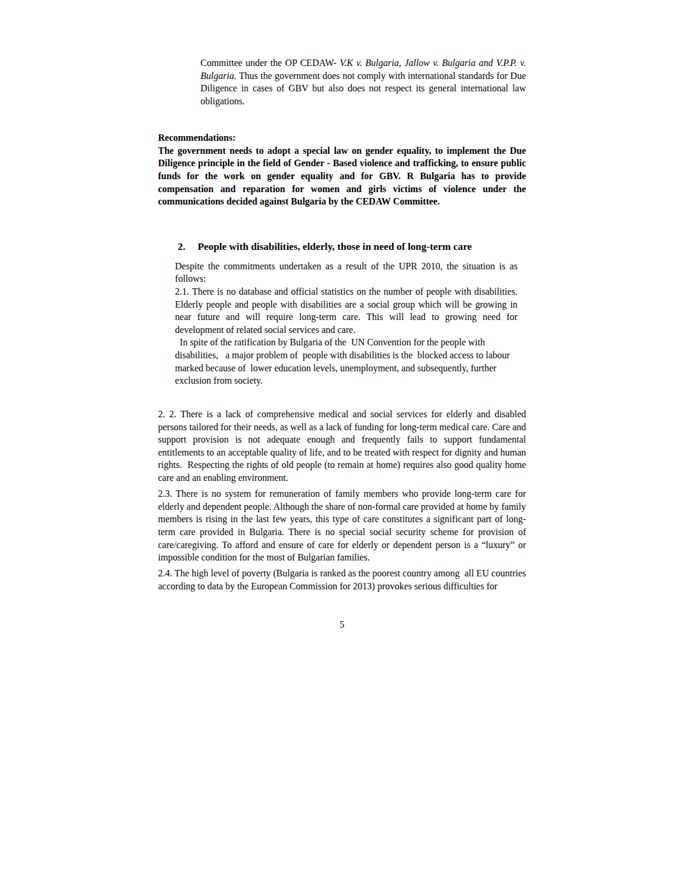Committee under the OP CEDAW- V.K v. Bulgaria, Jallow v. Bulgaria and V.P.P. v. Bulgaria. Thus the government does not comply with international standards for Due Diligence in cases of GBV but also does not respect its general international law obligations.
Recommendations:
The government needs to adopt a special law on gender equality, to implement the Due Diligence principle in the field of Gender - Based violence and trafficking, to ensure public funds for the work on gender equality and for GBV. R Bulgaria has to provide compensation and reparation for women and girls victims of violence under the communications decided against Bulgaria by the CEDAW Committee.
2. People with disabilities, elderly, those in need of long-term care
Despite the commitments undertaken as a result of the UPR 2010, the situation is as follows:
2.1. There is no database and official statistics on the number of people with disabilities. Elderly people and people with disabilities are a social group which will be growing in near future and will require long-term care. This will lead to growing need for development of related social services and care.
In spite of the ratification by Bulgaria of the UN Convention for the people with
disabilities, a major problem of people with disabilities is the blocked access to labour
marked because of lower education levels, unemployment, and subsequently, further
exclusion from society.
2. 2. There is a lack of comprehensive medical and social services for elderly and disabled persons tailored for their needs, as well as a lack of funding for long-term medical care. Care and support provision is not adequate enough and frequently fails to support fundamental entitlements to an acceptable quality of life, and to be treated with respect for dignity and human rights. Respecting the rights of old people (to remain at home) requires also good quality home care and an enabling environment.
2.3. There is no system for remuneration of family members who provide long-term care for elderly and dependent people. Although the share of non-formal care provided at home by family members is rising in the last few years, this type of care constitutes a significant part of long-term care provided in Bulgaria. There is no special social security scheme for provision of care/caregiving. To afford and ensure of care for elderly or dependent person is a “luxury” or impossible condition for the most of Bulgarian families.
2.4. The high level of poverty (Bulgaria is ranked as the poorest country among all EU countries according to data by the European Commission for 2013) provokes serious difficulties for
5